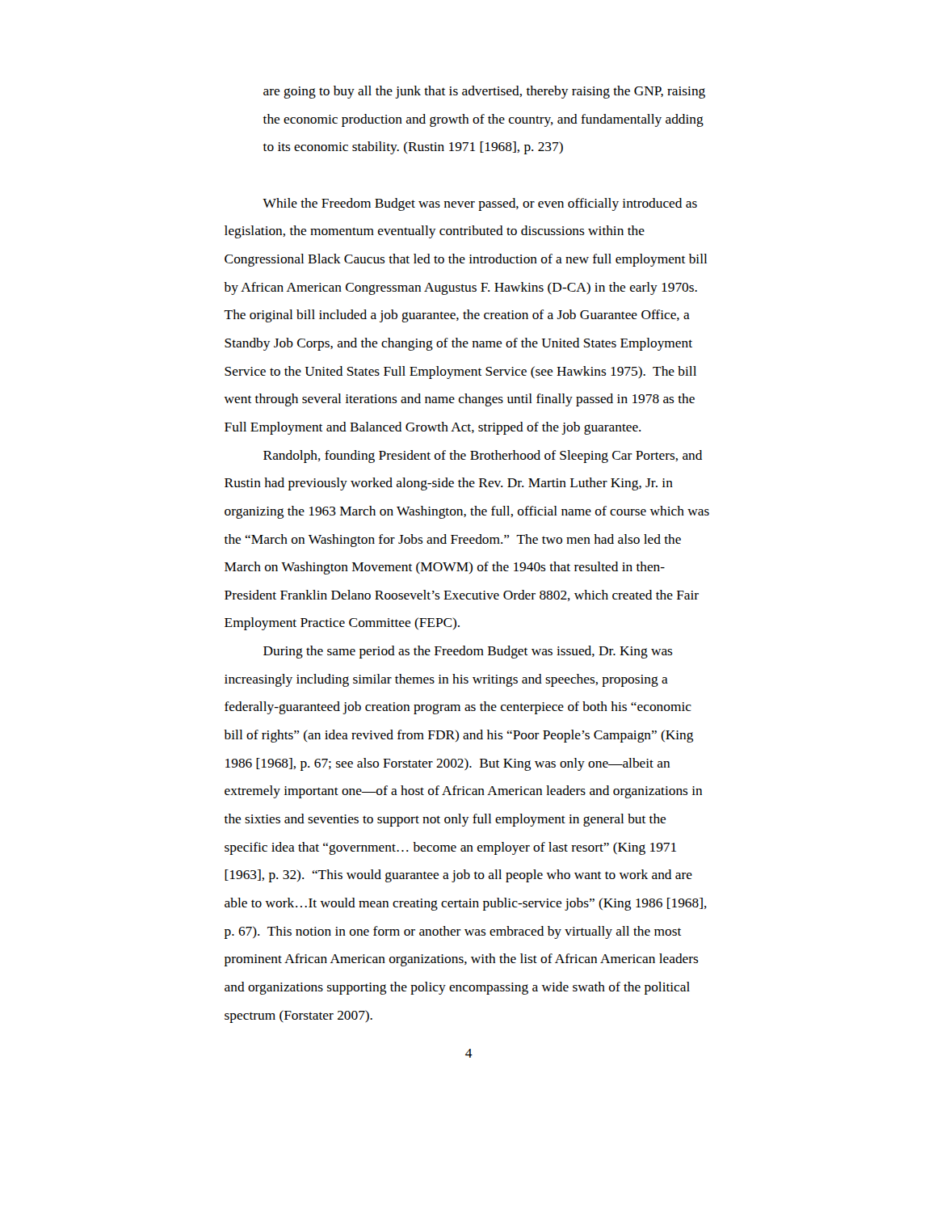are going to buy all the junk that is advertised, thereby raising the GNP, raising the economic production and growth of the country, and fundamentally adding to its economic stability. (Rustin 1971 [1968], p. 237)
While the Freedom Budget was never passed, or even officially introduced as legislation, the momentum eventually contributed to discussions within the Congressional Black Caucus that led to the introduction of a new full employment bill by African American Congressman Augustus F. Hawkins (D-CA) in the early 1970s. The original bill included a job guarantee, the creation of a Job Guarantee Office, a Standby Job Corps, and the changing of the name of the United States Employment Service to the United States Full Employment Service (see Hawkins 1975). The bill went through several iterations and name changes until finally passed in 1978 as the Full Employment and Balanced Growth Act, stripped of the job guarantee.
Randolph, founding President of the Brotherhood of Sleeping Car Porters, and Rustin had previously worked along-side the Rev. Dr. Martin Luther King, Jr. in organizing the 1963 March on Washington, the full, official name of course which was the “March on Washington for Jobs and Freedom.” The two men had also led the March on Washington Movement (MOWM) of the 1940s that resulted in then-President Franklin Delano Roosevelt’s Executive Order 8802, which created the Fair Employment Practice Committee (FEPC).
During the same period as the Freedom Budget was issued, Dr. King was increasingly including similar themes in his writings and speeches, proposing a federally-guaranteed job creation program as the centerpiece of both his “economic bill of rights” (an idea revived from FDR) and his “Poor People’s Campaign” (King 1986 [1968], p. 67; see also Forstater 2002). But King was only one—albeit an extremely important one—of a host of African American leaders and organizations in the sixties and seventies to support not only full employment in general but the specific idea that “government… become an employer of last resort” (King 1971 [1963], p. 32). “This would guarantee a job to all people who want to work and are able to work…It would mean creating certain public-service jobs” (King 1986 [1968], p. 67). This notion in one form or another was embraced by virtually all the most prominent African American organizations, with the list of African American leaders and organizations supporting the policy encompassing a wide swath of the political spectrum (Forstater 2007).
4